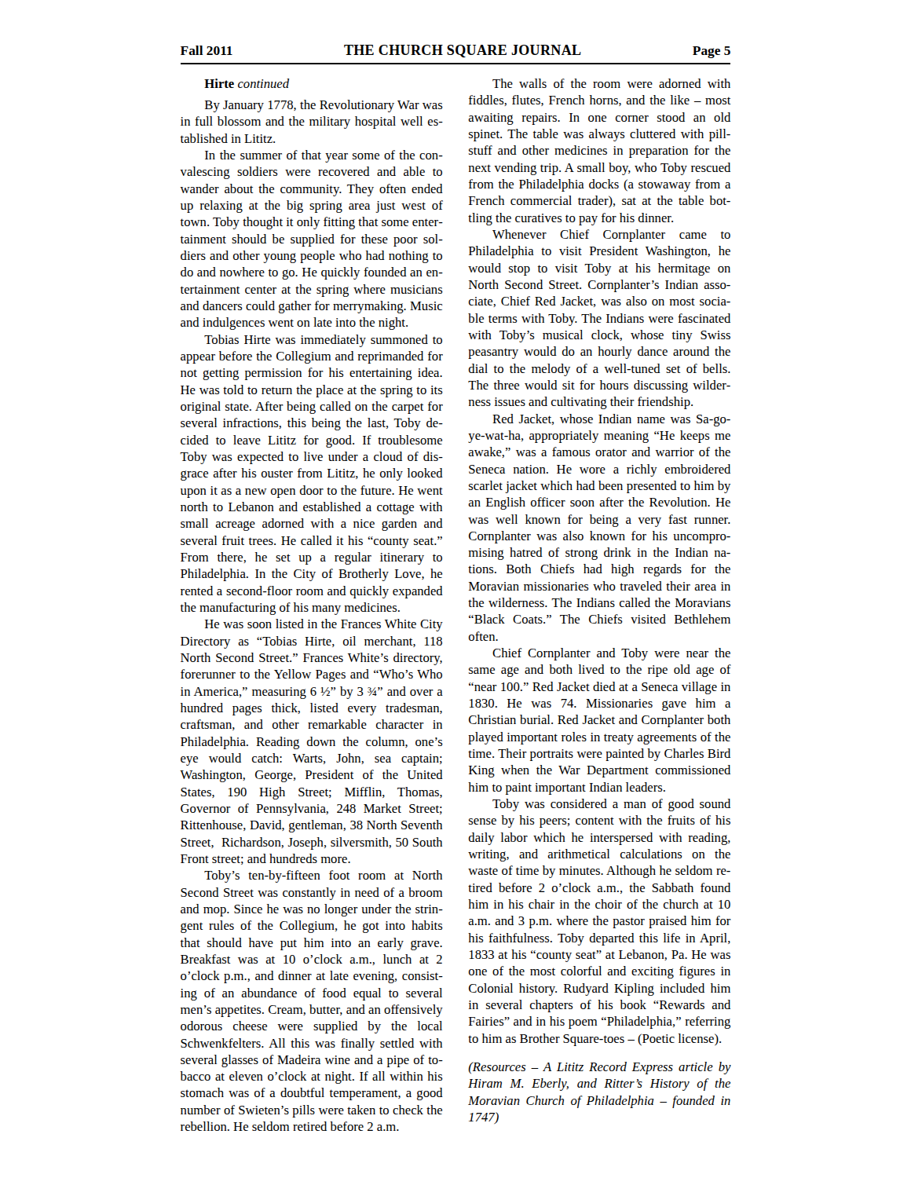Fall 2011
The Church Square Journal
Page 5
Hirte continued
By January 1778, the Revolutionary War was in full blossom and the military hospital well established in Lititz.
In the summer of that year some of the convalescing soldiers were recovered and able to wander about the community. They often ended up relaxing at the big spring area just west of town. Toby thought it only fitting that some entertainment should be supplied for these poor soldiers and other young people who had nothing to do and nowhere to go. He quickly founded an entertainment center at the spring where musicians and dancers could gather for merrymaking. Music and indulgences went on late into the night.
Tobias Hirte was immediately summoned to appear before the Collegium and reprimanded for not getting permission for his entertaining idea. He was told to return the place at the spring to its original state. After being called on the carpet for several infractions, this being the last, Toby decided to leave Lititz for good. If troublesome Toby was expected to live under a cloud of disgrace after his ouster from Lititz, he only looked upon it as a new open door to the future. He went north to Lebanon and established a cottage with small acreage adorned with a nice garden and several fruit trees. He called it his “county seat.” From there, he set up a regular itinerary to Philadelphia. In the City of Brotherly Love, he rented a second-floor room and quickly expanded the manufacturing of his many medicines.
He was soon listed in the Frances White City Directory as “Tobias Hirte, oil merchant, 118 North Second Street.” Frances White’s directory, forerunner to the Yellow Pages and “Who’s Who in America,” measuring 6 ½” by 3 ¾” and over a hundred pages thick, listed every tradesman, craftsman, and other remarkable character in Philadelphia. Reading down the column, one’s eye would catch: Warts, John, sea captain; Washington, George, President of the United States, 190 High Street; Mifflin, Thomas, Governor of Pennsylvania, 248 Market Street; Rittenhouse, David, gentleman, 38 North Seventh Street, Richardson, Joseph, silversmith, 50 South Front street; and hundreds more.
Toby’s ten-by-fifteen foot room at North Second Street was constantly in need of a broom and mop. Since he was no longer under the stringent rules of the Collegium, he got into habits that should have put him into an early grave. Breakfast was at 10 o’clock a.m., lunch at 2 o’clock p.m., and dinner at late evening, consisting of an abundance of food equal to several men’s appetites. Cream, butter, and an offensively odorous cheese were supplied by the local Schwenkfelters. All this was finally settled with several glasses of Madeira wine and a pipe of tobacco at eleven o’clock at night. If all within his stomach was of a doubtful temperament, a good number of Swieten’s pills were taken to check the rebellion. He seldom retired before 2 a.m.
The walls of the room were adorned with fiddles, flutes, French horns, and the like – most awaiting repairs. In one corner stood an old spinet. The table was always cluttered with pill-stuff and other medicines in preparation for the next vending trip. A small boy, who Toby rescued from the Philadelphia docks (a stowaway from a French commercial trader), sat at the table bottling the curatives to pay for his dinner.
Whenever Chief Cornplanter came to Philadelphia to visit President Washington, he would stop to visit Toby at his hermitage on North Second Street. Cornplanter’s Indian associate, Chief Red Jacket, was also on most sociable terms with Toby. The Indians were fascinated with Toby’s musical clock, whose tiny Swiss peasantry would do an hourly dance around the dial to the melody of a well-tuned set of bells. The three would sit for hours discussing wilderness issues and cultivating their friendship.
Red Jacket, whose Indian name was Sa-go-ye-wat-ha, appropriately meaning “He keeps me awake,” was a famous orator and warrior of the Seneca nation. He wore a richly embroidered scarlet jacket which had been presented to him by an English officer soon after the Revolution. He was well known for being a very fast runner. Cornplanter was also known for his uncompromising hatred of strong drink in the Indian nations. Both Chiefs had high regards for the Moravian missionaries who traveled their area in the wilderness. The Indians called the Moravians “Black Coats.” The Chiefs visited Bethlehem often.
Chief Cornplanter and Toby were near the same age and both lived to the ripe old age of “near 100.” Red Jacket died at a Seneca village in 1830. He was 74. Missionaries gave him a Christian burial. Red Jacket and Cornplanter both played important roles in treaty agreements of the time. Their portraits were painted by Charles Bird King when the War Department commissioned him to paint important Indian leaders.
Toby was considered a man of good sound sense by his peers; content with the fruits of his daily labor which he interspersed with reading, writing, and arithmetical calculations on the waste of time by minutes. Although he seldom retired before 2 o’clock a.m., the Sabbath found him in his chair in the choir of the church at 10 a.m. and 3 p.m. where the pastor praised him for his faithfulness. Toby departed this life in April, 1833 at his “county seat” at Lebanon, Pa. He was one of the most colorful and exciting figures in Colonial history. Rudyard Kipling included him in several chapters of his book “Rewards and Fairies” and in his poem “Philadelphia,” referring to him as Brother Square-toes – (Poetic license).
(Resources – A Lititz Record Express article by Hiram M. Eberly, and Ritter’s History of the Moravian Church of Philadelphia – founded in 1747)